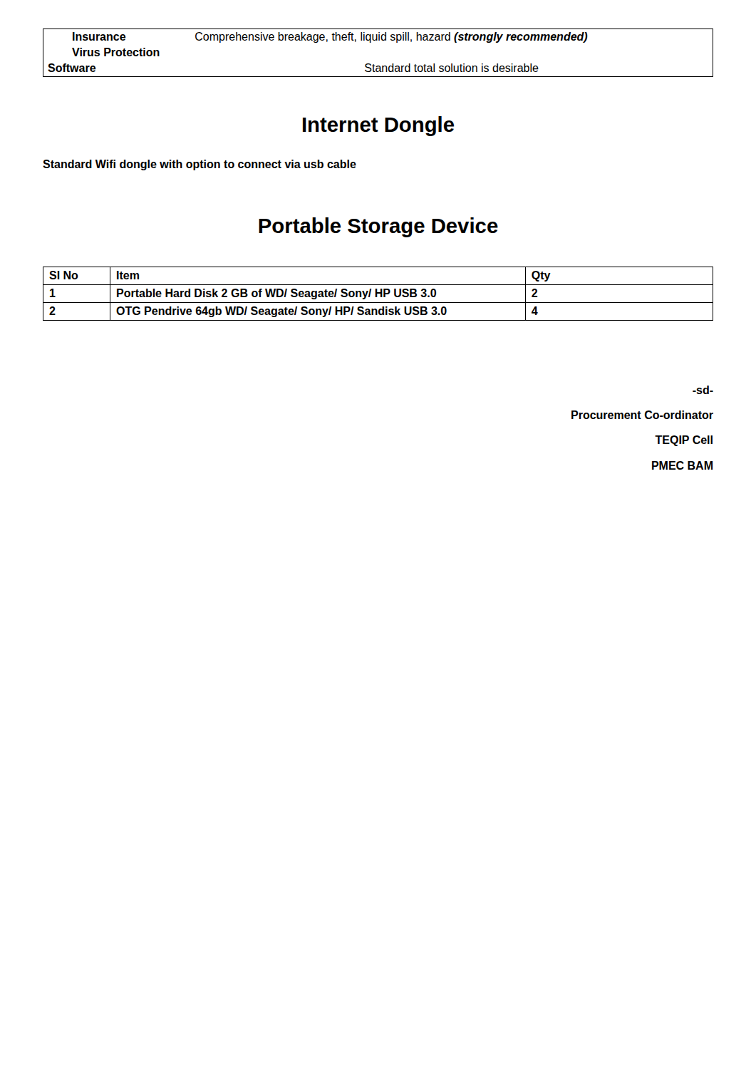| Insurance | Comprehensive breakage, theft, liquid spill, hazard (strongly recommended) |
| Virus Protection | |
| Software | Standard total solution is desirable |
Internet Dongle
Standard Wifi dongle with option to connect via usb cable
Portable Storage Device
| Sl No | Item | Qty |
| --- | --- | --- |
| 1 | Portable Hard Disk 2 GB of WD/ Seagate/ Sony/ HP USB 3.0 | 2 |
| 2 | OTG Pendrive 64gb WD/ Seagate/ Sony/ HP/ Sandisk USB 3.0 | 4 |
-sd-
Procurement Co-ordinator
TEQIP Cell
PMEC BAM